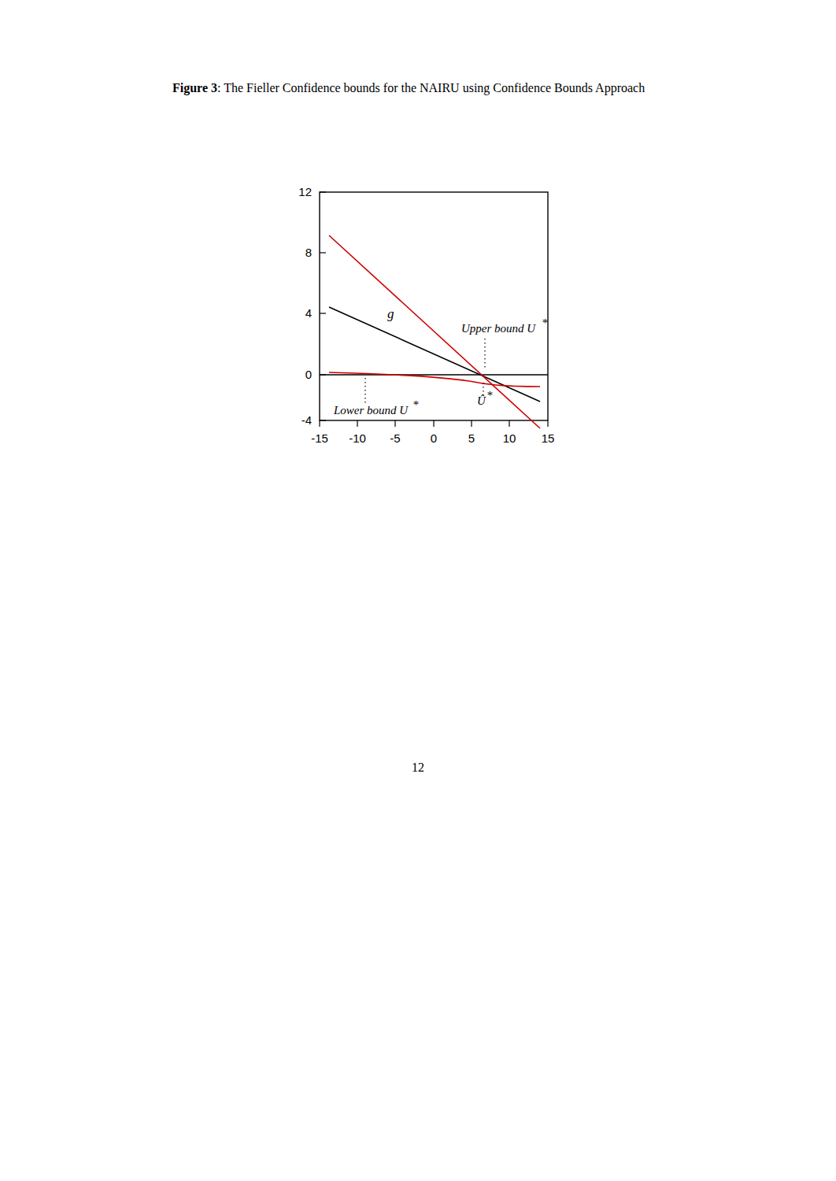Figure 3: The Fieller Confidence bounds for the NAIRU using Confidence Bounds Approach
12 8 4 0 -4 -15 -10 -5 0 5 10 15 g Upper bound U * Û * Lower bound U *
12